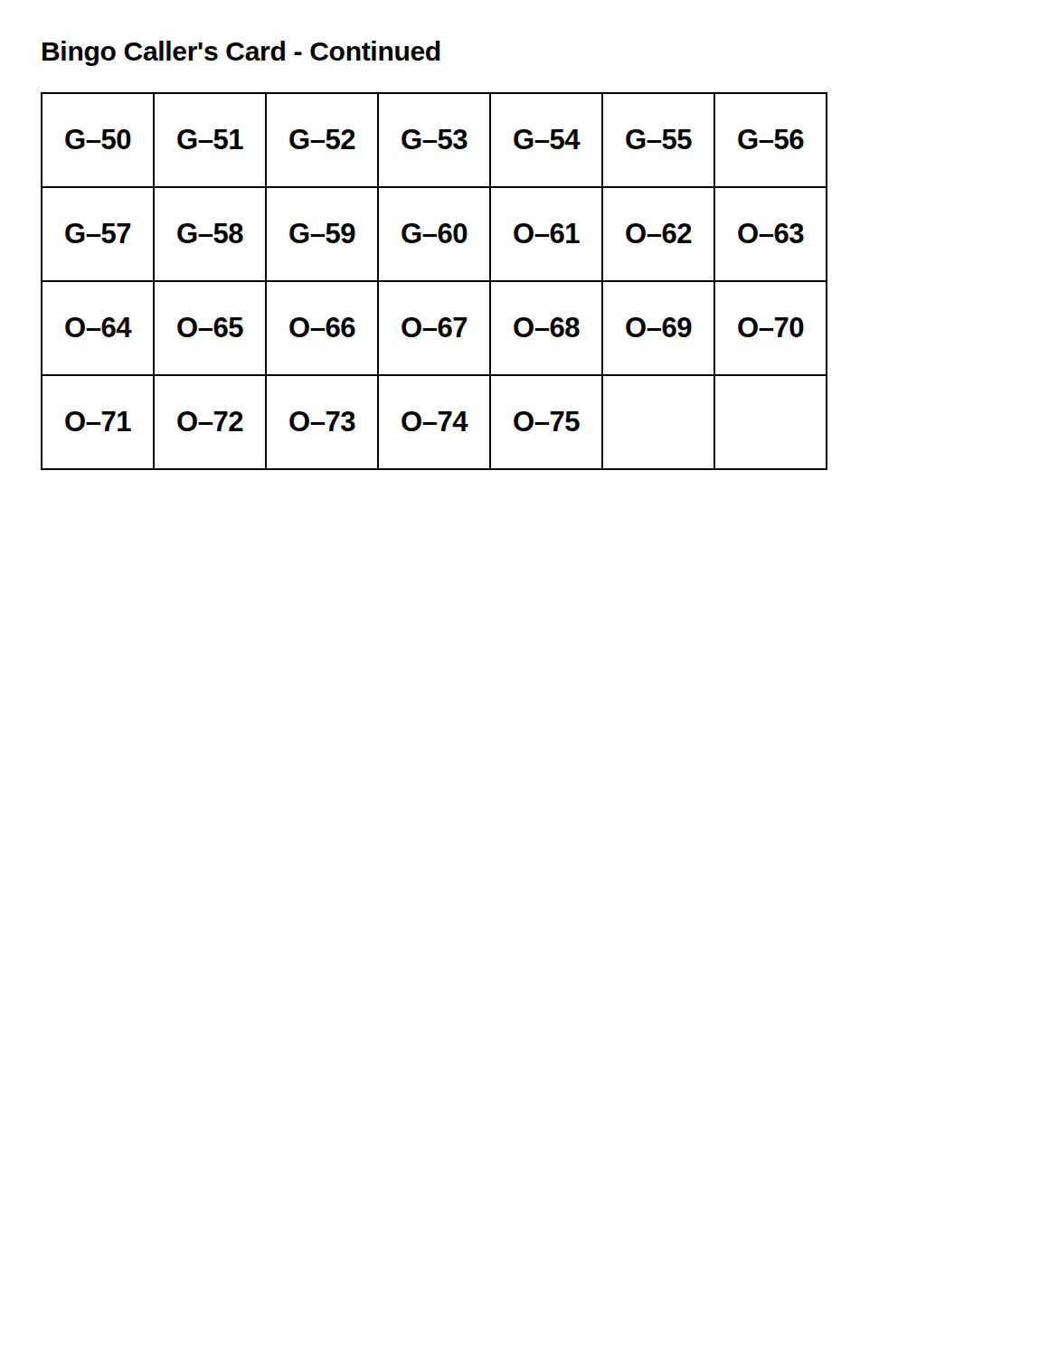Bingo Caller's Card - Continued
| G–50 | G–51 | G–52 | G–53 | G–54 | G–55 | G–56 |
| G–57 | G–58 | G–59 | G–60 | O–61 | O–62 | O–63 |
| O–64 | O–65 | O–66 | O–67 | O–68 | O–69 | O–70 |
| O–71 | O–72 | O–73 | O–74 | O–75 | | |